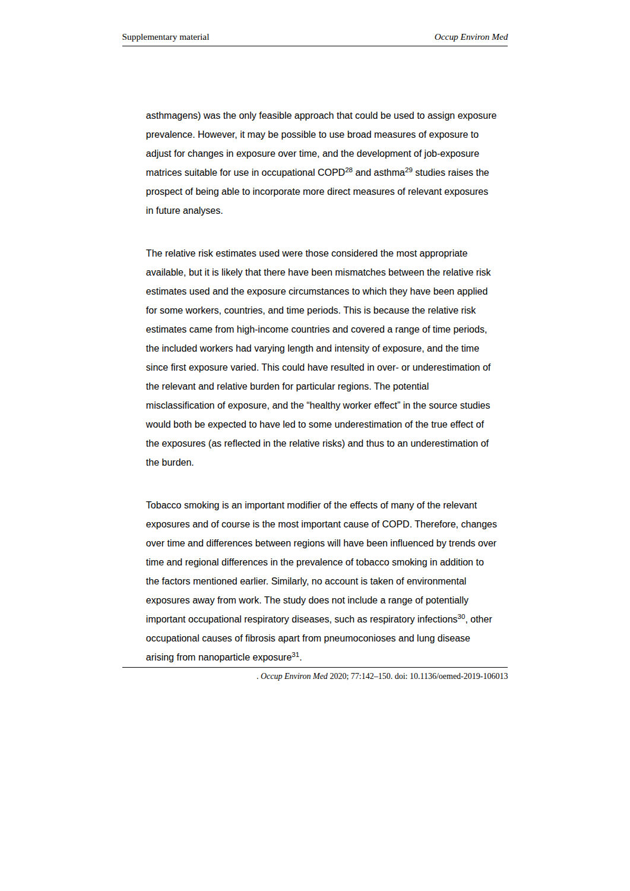Supplementary material
Occup Environ Med
asthmagens) was the only feasible approach that could be used to assign exposure prevalence. However, it may be possible to use broad measures of exposure to adjust for changes in exposure over time, and the development of job-exposure matrices suitable for use in occupational COPD28 and asthma29 studies raises the prospect of being able to incorporate more direct measures of relevant exposures in future analyses.
The relative risk estimates used were those considered the most appropriate available, but it is likely that there have been mismatches between the relative risk estimates used and the exposure circumstances to which they have been applied for some workers, countries, and time periods. This is because the relative risk estimates came from high-income countries and covered a range of time periods, the included workers had varying length and intensity of exposure, and the time since first exposure varied. This could have resulted in over- or underestimation of the relevant and relative burden for particular regions. The potential misclassification of exposure, and the “healthy worker effect” in the source studies would both be expected to have led to some underestimation of the true effect of the exposures (as reflected in the relative risks) and thus to an underestimation of the burden.
Tobacco smoking is an important modifier of the effects of many of the relevant exposures and of course is the most important cause of COPD. Therefore, changes over time and differences between regions will have been influenced by trends over time and regional differences in the prevalence of tobacco smoking in addition to the factors mentioned earlier. Similarly, no account is taken of environmental exposures away from work. The study does not include a range of potentially important occupational respiratory diseases, such as respiratory infections30, other occupational causes of fibrosis apart from pneumoconioses and lung disease arising from nanoparticle exposure31.
. Occup Environ Med 2020; 77:142–150. doi: 10.1136/oemed-2019-106013